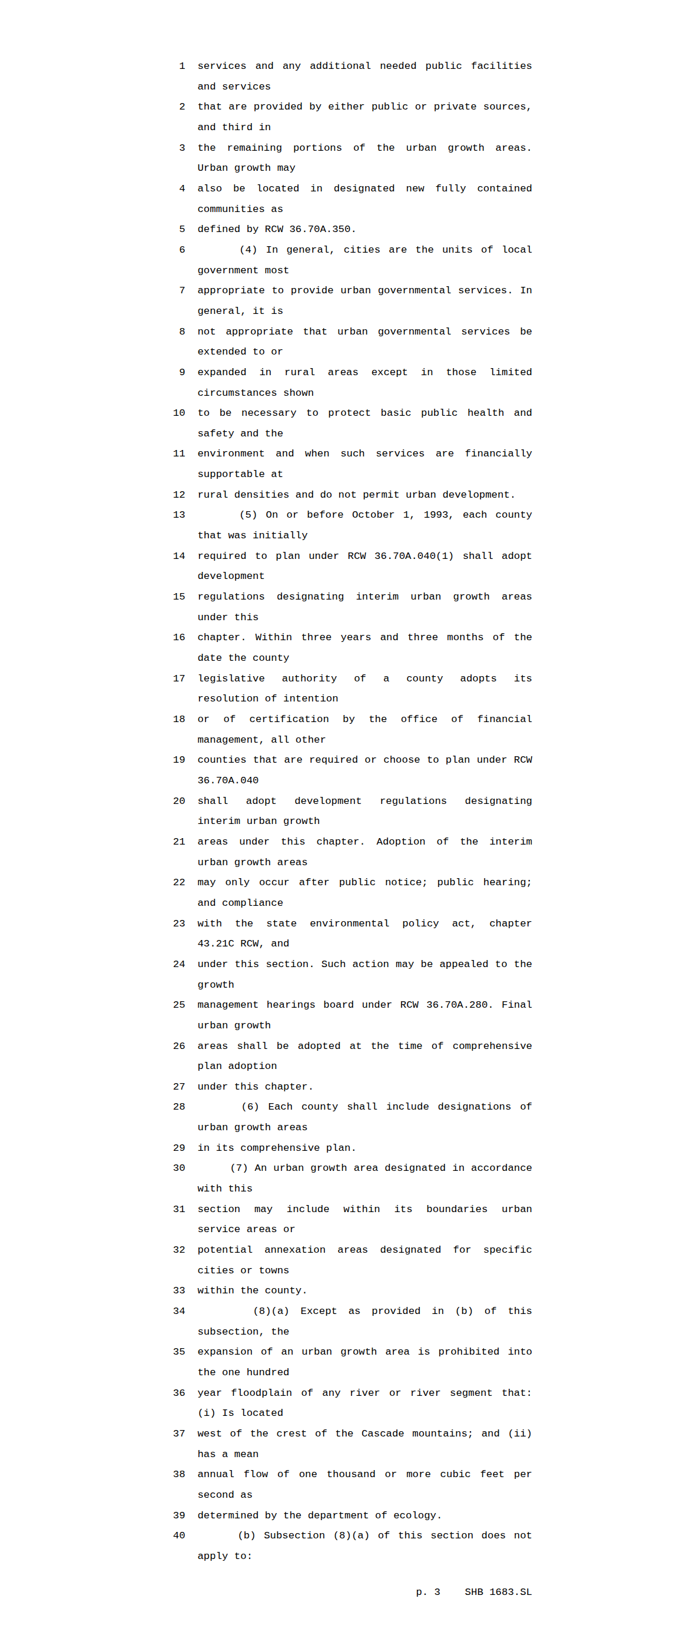services and any additional needed public facilities and services
that are provided by either public or private sources, and third in
the remaining portions of the urban growth areas. Urban growth may
also be located in designated new fully contained communities as
defined by RCW 36.70A.350.
(4) In general, cities are the units of local government most
appropriate to provide urban governmental services. In general, it is
not appropriate that urban governmental services be extended to or
expanded in rural areas except in those limited circumstances shown
to be necessary to protect basic public health and safety and the
environment and when such services are financially supportable at
rural densities and do not permit urban development.
(5) On or before October 1, 1993, each county that was initially
required to plan under RCW 36.70A.040(1) shall adopt development
regulations designating interim urban growth areas under this
chapter. Within three years and three months of the date the county
legislative authority of a county adopts its resolution of intention
or of certification by the office of financial management, all other
counties that are required or choose to plan under RCW 36.70A.040
shall adopt development regulations designating interim urban growth
areas under this chapter. Adoption of the interim urban growth areas
may only occur after public notice; public hearing; and compliance
with the state environmental policy act, chapter 43.21C RCW, and
under this section. Such action may be appealed to the growth
management hearings board under RCW 36.70A.280. Final urban growth
areas shall be adopted at the time of comprehensive plan adoption
under this chapter.
(6) Each county shall include designations of urban growth areas
in its comprehensive plan.
(7) An urban growth area designated in accordance with this
section may include within its boundaries urban service areas or
potential annexation areas designated for specific cities or towns
within the county.
(8)(a) Except as provided in (b) of this subsection, the
expansion of an urban growth area is prohibited into the one hundred
year floodplain of any river or river segment that: (i) Is located
west of the crest of the Cascade mountains; and (ii) has a mean
annual flow of one thousand or more cubic feet per second as
determined by the department of ecology.
(b) Subsection (8)(a) of this section does not apply to:
p. 3 SHB 1683.SL